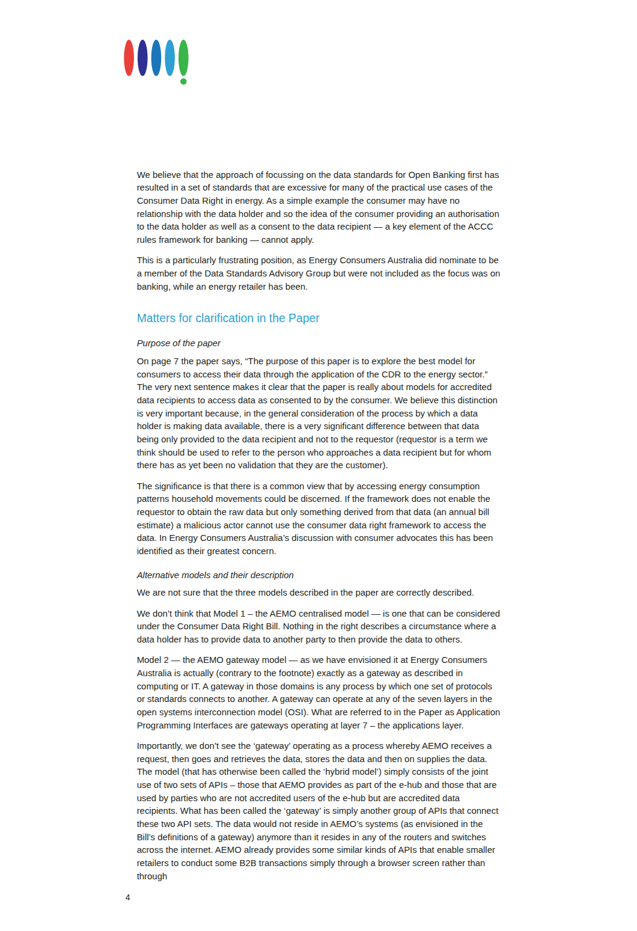We believe that the approach of focussing on the data standards for Open Banking first has resulted in a set of standards that are excessive for many of the practical use cases of the Consumer Data Right in energy. As a simple example the consumer may have no relationship with the data holder and so the idea of the consumer providing an authorisation to the data holder as well as a consent to the data recipient — a key element of the ACCC rules framework for banking — cannot apply.
This is a particularly frustrating position, as Energy Consumers Australia did nominate to be a member of the Data Standards Advisory Group but were not included as the focus was on banking, while an energy retailer has been.
Matters for clarification in the Paper
Purpose of the paper
On page 7 the paper says, “The purpose of this paper is to explore the best model for consumers to access their data through the application of the CDR to the energy sector.” The very next sentence makes it clear that the paper is really about models for accredited data recipients to access data as consented to by the consumer. We believe this distinction is very important because, in the general consideration of the process by which a data holder is making data available, there is a very significant difference between that data being only provided to the data recipient and not to the requestor (requestor is a term we think should be used to refer to the person who approaches a data recipient but for whom there has as yet been no validation that they are the customer).
The significance is that there is a common view that by accessing energy consumption patterns household movements could be discerned. If the framework does not enable the requestor to obtain the raw data but only something derived from that data (an annual bill estimate) a malicious actor cannot use the consumer data right framework to access the data. In Energy Consumers Australia’s discussion with consumer advocates this has been identified as their greatest concern.
Alternative models and their description
We are not sure that the three models described in the paper are correctly described.
We don’t think that Model 1 – the AEMO centralised model — is one that can be considered under the Consumer Data Right Bill. Nothing in the right describes a circumstance where a data holder has to provide data to another party to then provide the data to others.
Model 2 — the AEMO gateway model — as we have envisioned it at Energy Consumers Australia is actually (contrary to the footnote) exactly as a gateway as described in computing or IT. A gateway in those domains is any process by which one set of protocols or standards connects to another. A gateway can operate at any of the seven layers in the open systems interconnection model (OSI). What are referred to in the Paper as Application Programming Interfaces are gateways operating at layer 7 – the applications layer.
Importantly, we don’t see the ‘gateway’ operating as a process whereby AEMO receives a request, then goes and retrieves the data, stores the data and then on supplies the data. The model (that has otherwise been called the ‘hybrid model’) simply consists of the joint use of two sets of APIs – those that AEMO provides as part of the e-hub and those that are used by parties who are not accredited users of the e-hub but are accredited data recipients. What has been called the ‘gateway’ is simply another group of APIs that connect these two API sets. The data would not reside in AEMO’s systems (as envisioned in the Bill’s definitions of a gateway) anymore than it resides in any of the routers and switches across the internet. AEMO already provides some similar kinds of APIs that enable smaller retailers to conduct some B2B transactions simply through a browser screen rather than through
4